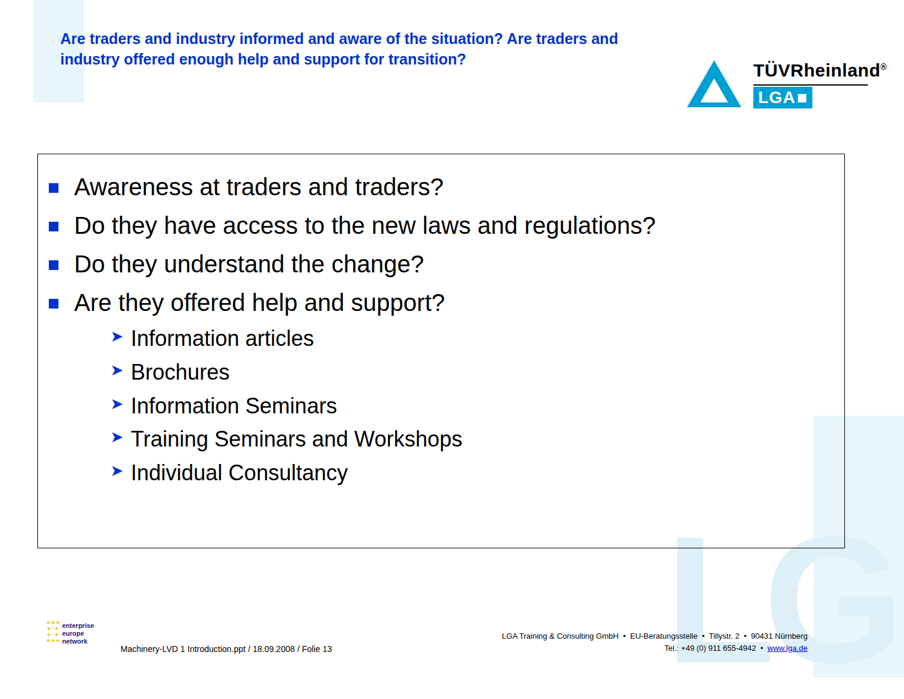LG
Are traders and industry informed and aware of the situation? Are traders and industry offered enough help and support for transition?
TÜVRheinland®
LGA
Awareness at traders and traders?
Do they have access to the new laws and regulations?
Do they understand the change?
Are they offered help and support?
Information articles
Brochures
Information Seminars
Training Seminars and Workshops
Individual Consultancy
★★★
★ ★
★ ★
★★★
enterprise
europe
network
Machinery-LVD 1 Introduction.ppt / 18.09.2008 / Folie 13
LGA Training & Consulting GmbH • EU-Beratungsstelle • Tillystr. 2 • 90431 Nürnberg
Tel.: +49 (0) 911 655-4942 • www.lga.de